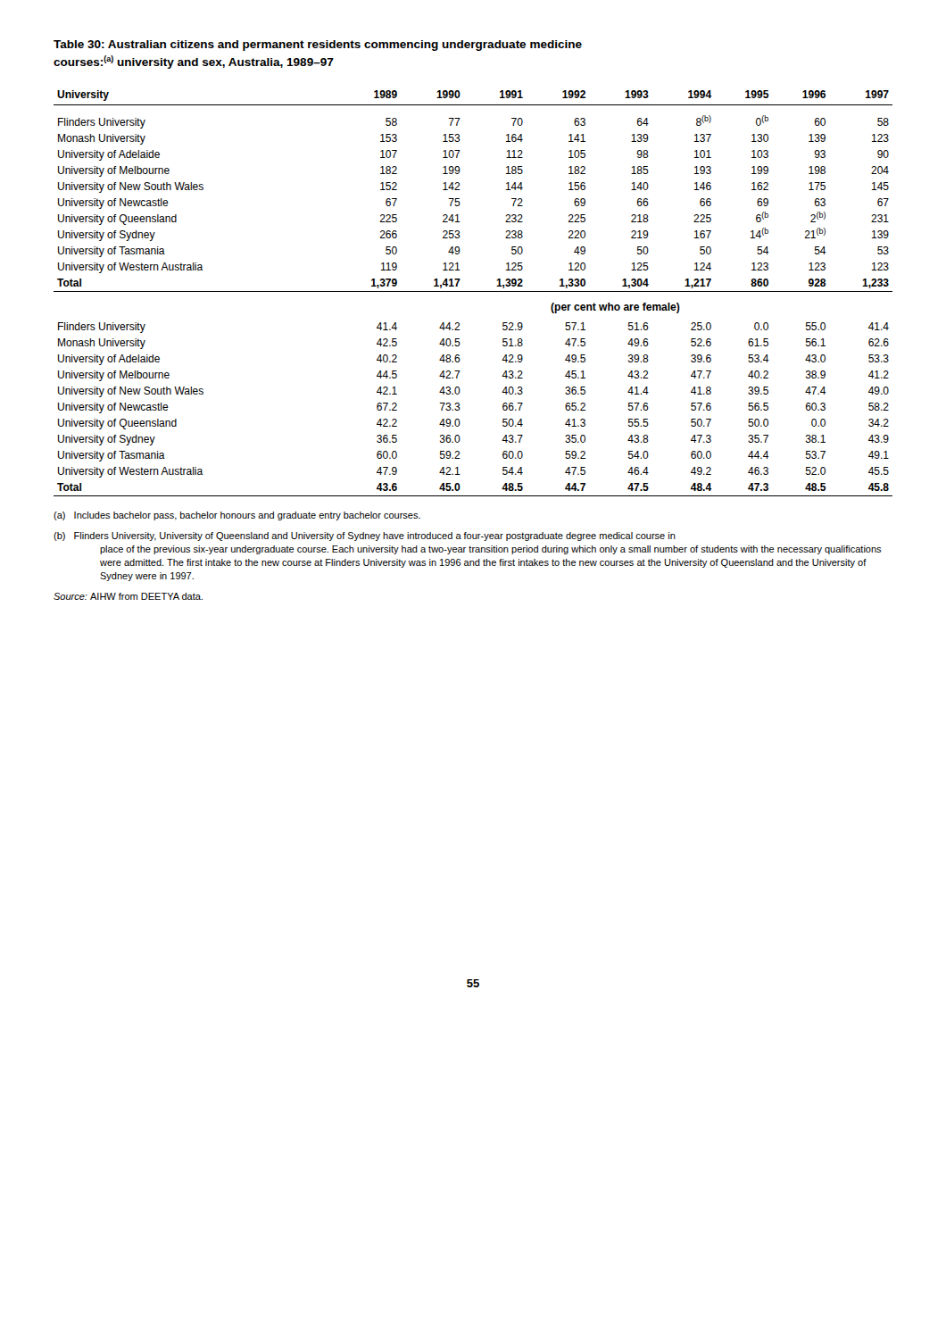Table 30: Australian citizens and permanent residents commencing undergraduate medicine
courses:(a) university and sex, Australia, 1989–97
| University | 1989 | 1990 | 1991 | 1992 | 1993 | 1994 | 1995 | 1996 | 1997 |
| --- | --- | --- | --- | --- | --- | --- | --- | --- | --- |
| Flinders University | 58 | 77 | 70 | 63 | 64 | 8 (b) | 0 (b | 60 | 58 |
| Monash University | 153 | 153 | 164 | 141 | 139 | 137 | 130 | 139 | 123 |
| University of Adelaide | 107 | 107 | 112 | 105 | 98 | 101 | 103 | 93 | 90 |
| University of Melbourne | 182 | 199 | 185 | 182 | 185 | 193 | 199 | 198 | 204 |
| University of New South Wales | 152 | 142 | 144 | 156 | 140 | 146 | 162 | 175 | 145 |
| University of Newcastle | 67 | 75 | 72 | 69 | 66 | 66 | 69 | 63 | 67 |
| University of Queensland | 225 | 241 | 232 | 225 | 218 | 225 | 6 (b | 2 (b) | 231 |
| University of Sydney | 266 | 253 | 238 | 220 | 219 | 167 | 14 (b | 21 (b) | 139 |
| University of Tasmania | 50 | 49 | 50 | 49 | 50 | 50 | 54 | 54 | 53 |
| University of Western Australia | 119 | 121 | 125 | 120 | 125 | 124 | 123 | 123 | 123 |
| Total | 1,379 | 1,417 | 1,392 | 1,330 | 1,304 | 1,217 | 860 | 928 | 1,233 |
| | (per cent who are female) |
| Flinders University | 41.4 | 44.2 | 52.9 | 57.1 | 51.6 | 25.0 | 0.0 | 55.0 | 41.4 |
| Monash University | 42.5 | 40.5 | 51.8 | 47.5 | 49.6 | 52.6 | 61.5 | 56.1 | 62.6 |
| University of Adelaide | 40.2 | 48.6 | 42.9 | 49.5 | 39.8 | 39.6 | 53.4 | 43.0 | 53.3 |
| University of Melbourne | 44.5 | 42.7 | 43.2 | 45.1 | 43.2 | 47.7 | 40.2 | 38.9 | 41.2 |
| University of New South Wales | 42.1 | 43.0 | 40.3 | 36.5 | 41.4 | 41.8 | 39.5 | 47.4 | 49.0 |
| University of Newcastle | 67.2 | 73.3 | 66.7 | 65.2 | 57.6 | 57.6 | 56.5 | 60.3 | 58.2 |
| University of Queensland | 42.2 | 49.0 | 50.4 | 41.3 | 55.5 | 50.7 | 50.0 | 0.0 | 34.2 |
| University of Sydney | 36.5 | 36.0 | 43.7 | 35.0 | 43.8 | 47.3 | 35.7 | 38.1 | 43.9 |
| University of Tasmania | 60.0 | 59.2 | 60.0 | 59.2 | 54.0 | 60.0 | 44.4 | 53.7 | 49.1 |
| University of Western Australia | 47.9 | 42.1 | 54.4 | 47.5 | 46.4 | 49.2 | 46.3 | 52.0 | 45.5 |
| Total | 43.6 | 45.0 | 48.5 | 44.7 | 47.5 | 48.4 | 47.3 | 48.5 | 45.8 |
(a) Includes bachelor pass, bachelor honours and graduate entry bachelor courses.
(b) Flinders University, University of Queensland and University of Sydney have introduced a four-year postgraduate degree medical course in place of the previous six-year undergraduate course. Each university had a two-year transition period during which only a small number of students with the necessary qualifications were admitted. The first intake to the new course at Flinders University was in 1996 and the first intakes to the new courses at the University of Queensland and the University of Sydney were in 1997.
Source: AIHW from DEETYA data.
55